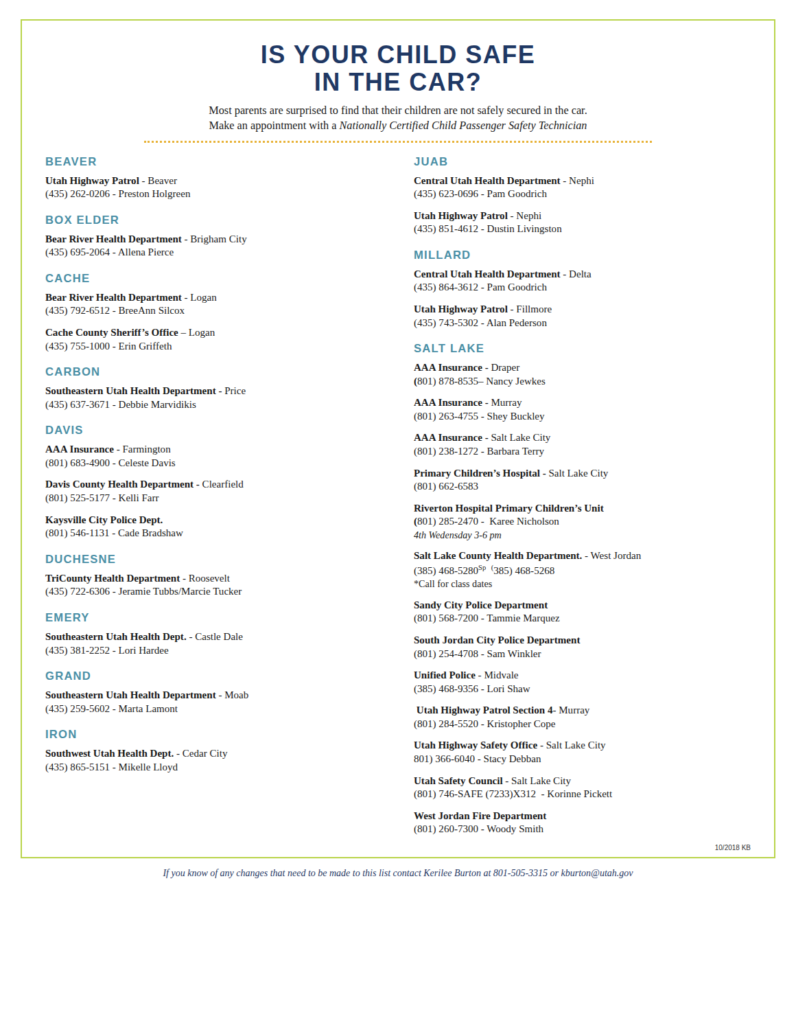IS YOUR CHILD SAFE
IN THE CAR?
Most parents are surprised to find that their children are not safely secured in the car.
Make an appointment with a Nationally Certified Child Passenger Safety Technician
BEAVER
Utah Highway Patrol - Beaver
(435) 262-0206 - Preston Holgreen
BOX ELDER
Bear River Health Department - Brigham City
(435) 695-2064 - Allena Pierce
CACHE
Bear River Health Department - Logan
(435) 792-6512 - BreeAnn Silcox
Cache County Sheriff’s Office – Logan
(435) 755-1000 - Erin Griffeth
CARBON
Southeastern Utah Health Department - Price
(435) 637-3671 - Debbie Marvidikis
DAVIS
AAA Insurance - Farmington
(801) 683-4900 - Celeste Davis
Davis County Health Department - Clearfield
(801) 525-5177 - Kelli Farr
Kaysville City Police Dept.
(801) 546-1131 - Cade Bradshaw
DUCHESNE
TriCounty Health Department - Roosevelt
(435) 722-6306 - Jeramie Tubbs/Marcie Tucker
EMERY
Southeastern Utah Health Dept. - Castle Dale
(435) 381-2252 - Lori Hardee
GRAND
Southeastern Utah Health Department - Moab
(435) 259-5602 - Marta Lamont
IRON
Southwest Utah Health Dept. - Cedar City
(435) 865-5151 - Mikelle Lloyd
JUAB
Central Utah Health Department - Nephi
(435) 623-0696 - Pam Goodrich
Utah Highway Patrol - Nephi
(435) 851-4612 - Dustin Livingston
MILLARD
Central Utah Health Department - Delta
(435) 864-3612 - Pam Goodrich
Utah Highway Patrol - Fillmore
(435) 743-5302 - Alan Pederson
SALT LAKE
AAA Insurance - Draper
(801) 878-8535– Nancy Jewkes
AAA Insurance - Murray
(801) 263-4755 - Shey Buckley
AAA Insurance - Salt Lake City
(801) 238-1272 - Barbara Terry
Primary Children’s Hospital - Salt Lake City
(801) 662-6583
Riverton Hospital Primary Children’s Unit
(801) 285-2470 - Karee Nicholson
4th Wedensday 3-6 pm
Salt Lake County Health Department. - West Jordan
(385) 468-5280Sp (385) 468-5268
*Call for class dates
Sandy City Police Department
(801) 568-7200 - Tammie Marquez
South Jordan City Police Department
(801) 254-4708 - Sam Winkler
Unified Police - Midvale
(385) 468-9356 - Lori Shaw
Utah Highway Patrol Section 4- Murray
(801) 284-5520 - Kristopher Cope
Utah Highway Safety Office - Salt Lake City
801) 366-6040 - Stacy Debban
Utah Safety Council - Salt Lake City
(801) 746-SAFE (7233)X312 - Korinne Pickett
West Jordan Fire Department
(801) 260-7300 - Woody Smith
10/2018 KB
If you know of any changes that need to be made to this list contact Kerilee Burton at 801-505-3315 or kburton@utah.gov